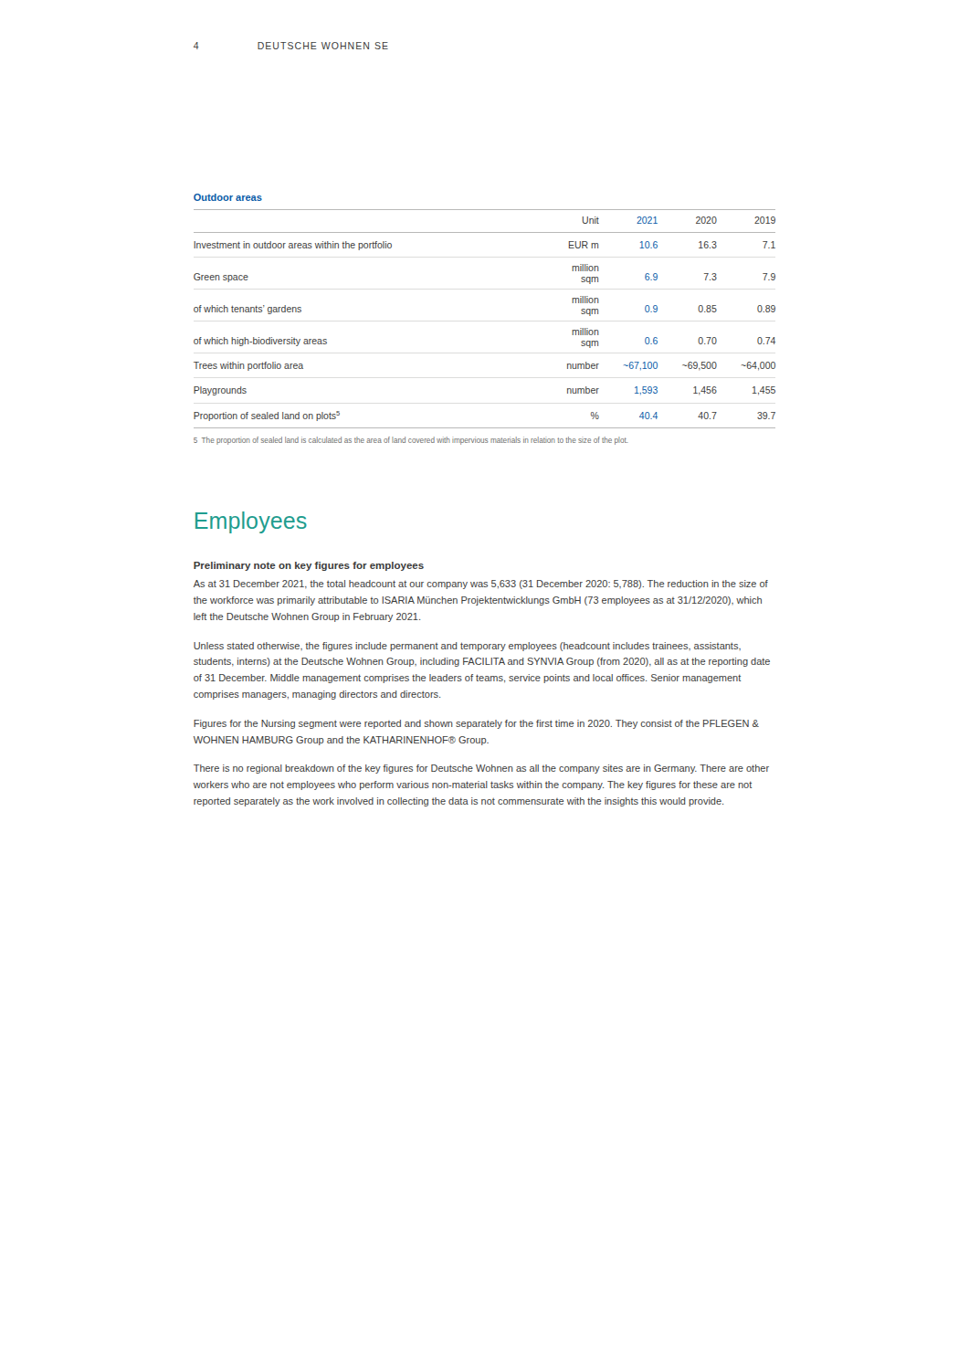4 DEUTSCHE WOHNEN SE
Outdoor areas
| | Unit | 2021 | 2020 | 2019 |
| --- | --- | --- | --- | --- |
| Investment in outdoor areas within the portfolio | EUR m | 10.6 | 16.3 | 7.1 |
| Green space | million sqm | 6.9 | 7.3 | 7.9 |
| of which tenants’ gardens | million sqm | 0.9 | 0.85 | 0.89 |
| of which high-biodiversity areas | million sqm | 0.6 | 0.70 | 0.74 |
| Trees within portfolio area | number | ~67,100 | ~69,500 | ~64,000 |
| Playgrounds | number | 1,593 | 1,456 | 1,455 |
| Proportion of sealed land on plots 5 | % | 40.4 | 40.7 | 39.7 |
5 The proportion of sealed land is calculated as the area of land covered with impervious materials in relation to the size of the plot.
Employees
Preliminary note on key figures for employees
As at 31 December 2021, the total headcount at our company was 5,633 (31 December 2020: 5,788). The reduction in the size of the workforce was primarily attributable to ISARIA München Projektentwicklungs GmbH (73 employees as at 31/12/2020), which left the Deutsche Wohnen Group in February 2021.
Unless stated otherwise, the figures include permanent and temporary employees (headcount includes trainees, assistants, students, interns) at the Deutsche Wohnen Group, including FACILITA and SYNVIA Group (from 2020), all as at the reporting date of 31 December. Middle management comprises the leaders of teams, service points and local offices. Senior management comprises managers, managing directors and directors.
Figures for the Nursing segment were reported and shown separately for the first time in 2020. They consist of the PFLEGEN & WOHNEN HAMBURG Group and the KATHARINENHOF® Group.
There is no regional breakdown of the key figures for Deutsche Wohnen as all the company sites are in Germany. There are other workers who are not employees who perform various non-material tasks within the company. The key figures for these are not reported separately as the work involved in collecting the data is not commensurate with the insights this would provide.